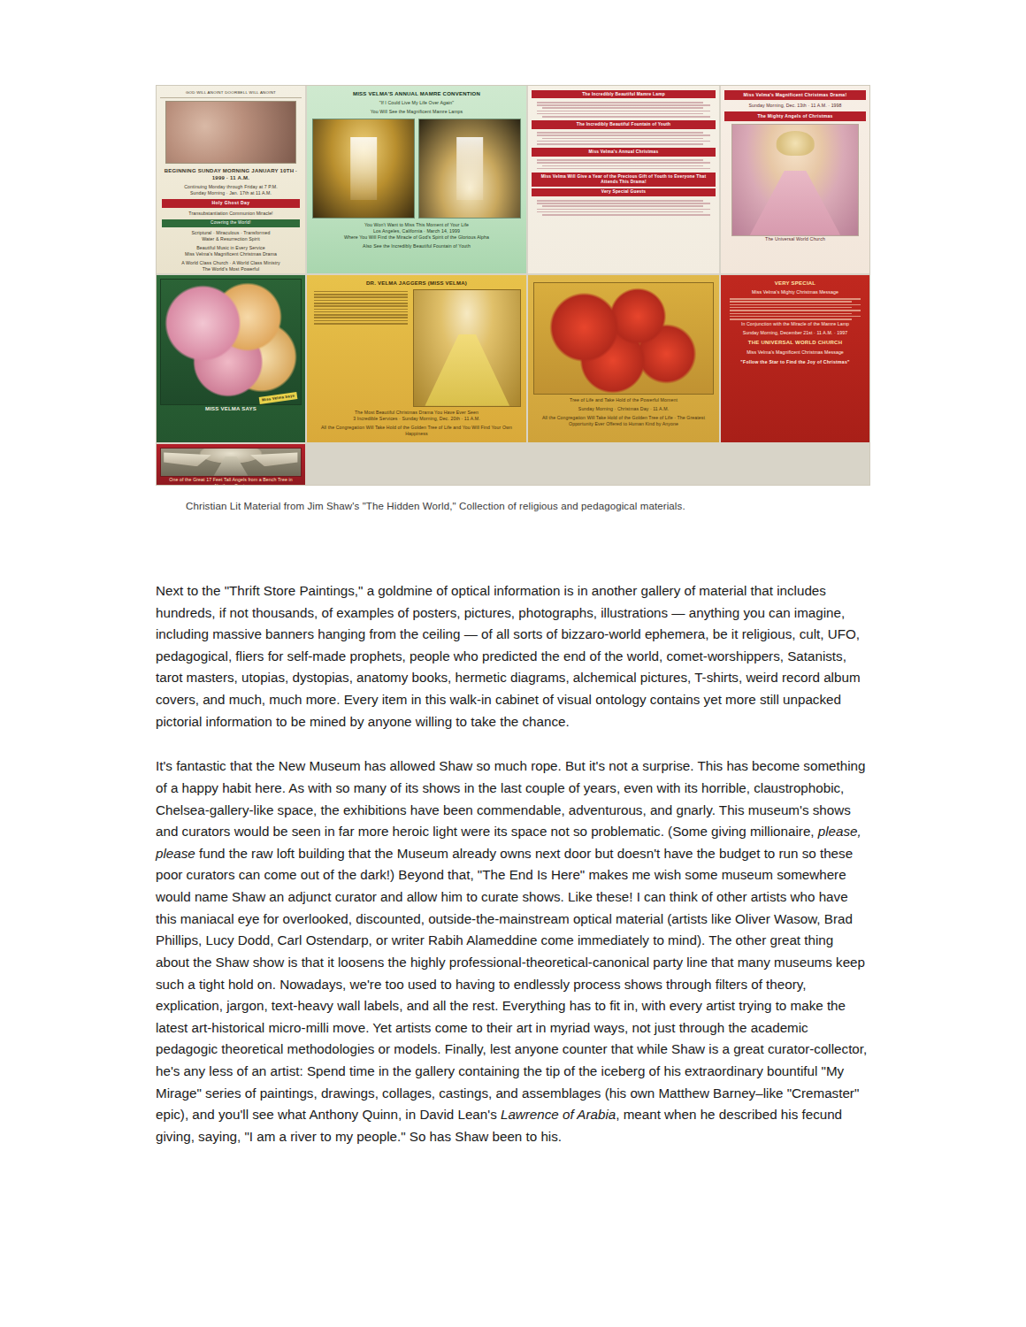GOD WILL ANOINT DOORBELL WILL ANOINT
Beginning Sunday Morning January 10th · 1999 · 11 A.M.
Continuing Monday through Friday at 7 P.M.
Sunday Morning · Jan. 17th at 11 A.M.
Holy Ghost Day
Transubstantiation Communion Miracle!
Covering the World!
Scriptural · Miraculous · Transformed
Water & Resurrection Spirit
Beautiful Music in Every Service
Miss Velma's Magnificent Christmas Drama
A World Class Church · A World Class Ministry
The World's Most Powerful
Miss Velma's Annual Mamre Convention
"If I Could Live My Life Over Again"
You Will See the Magnificent Mamre Lamps
You Won't Want to Miss This Moment of Your Life
Los Angeles, California · March 14, 1999
Where You Will Find the Miracle of God's Spirit of the Glorious Alpha
Also See the Incredibly Beautiful Fountain of Youth
The Incredibly Beautiful Mamre Lamp
The Incredibly Beautiful Fountain of Youth
Miss Velma's Annual Christmas
Miss Velma Will Give a Year of the Precious Gift of Youth to Everyone That Attends This Drama!
Very Special Guests
Miss Velma's Magnificent Christmas Drama!
Sunday Morning, Dec. 13th · 11 A.M. · 1998
The Mighty Angels of Christmas
The Universal World Church
Miss Velma Says
Miss Velma Says
Dr. Velma Jaggers (Miss Velma)
The Most Beautiful Christmas Drama You Have Ever Seen
3 Incredible Services · Sunday Morning, Dec. 20th · 11 A.M.
All the Congregation Will Take Hold of the Golden Tree of Life and You Will Find Your Own Happiness
Tree of Life and Take Hold of the Powerful Moment
Sunday Morning · Christmas Day · 11 A.M.
All the Congregation Will Take Hold of the Golden Tree of Life · The Greatest Opportunity Ever Offered to Human Kind by Anyone
Very Special
Miss Velma's Mighty Christmas Message
In Conjunction with the Miracle of the Mamre Lamp
Sunday Morning, December 21st · 11 A.M. · 1997
The Universal World Church
Miss Velma's Magnificent Christmas Message
"Follow the Star to Find the Joy of Christmas"
One of the Great 17 Feet Tall Angels from a Bench Tree in Northern Spain
"Follow the Star to Find the Joy of Christmas"
Christian Lit Material from Jim Shaw's "The Hidden World," Collection of religious and pedagogical materials.
Next to the "Thrift Store Paintings," a goldmine of optical information is in another gallery of material that includes hundreds, if not thousands, of examples of posters, pictures, photographs, illustrations — anything you can imagine, including massive banners hanging from the ceiling — of all sorts of bizzaro-world ephemera, be it religious, cult, UFO, pedagogical, fliers for self-made prophets, people who predicted the end of the world, comet-worshippers, Satanists, tarot masters, utopias, dystopias, anatomy books, hermetic diagrams, alchemical pictures, T-shirts, weird record album covers, and much, much more. Every item in this walk-in cabinet of visual ontology contains yet more still unpacked pictorial information to be mined by anyone willing to take the chance.
It's fantastic that the New Museum has allowed Shaw so much rope. But it's not a surprise. This has become something of a happy habit here. As with so many of its shows in the last couple of years, even with its horrible, claustrophobic, Chelsea-gallery-like space, the exhibitions have been commendable, adventurous, and gnarly. This museum's shows and curators would be seen in far more heroic light were its space not so problematic. (Some giving millionaire, please, please fund the raw loft building that the Museum already owns next door but doesn't have the budget to run so these poor curators can come out of the dark!) Beyond that, "The End Is Here" makes me wish some museum somewhere would name Shaw an adjunct curator and allow him to curate shows. Like these! I can think of other artists who have this maniacal eye for overlooked, discounted, outside-the-mainstream optical material (artists like Oliver Wasow, Brad Phillips, Lucy Dodd, Carl Ostendarp, or writer Rabih Alameddine come immediately to mind). The other great thing about the Shaw show is that it loosens the highly professional-theoretical-canonical party line that many museums keep such a tight hold on. Nowadays, we're too used to having to endlessly process shows through filters of theory, explication, jargon, text-heavy wall labels, and all the rest. Everything has to fit in, with every artist trying to make the latest art-historical micro-milli move. Yet artists come to their art in myriad ways, not just through the academic pedagogic theoretical methodologies or models. Finally, lest anyone counter that while Shaw is a great curator-collector, he's any less of an artist: Spend time in the gallery containing the tip of the iceberg of his extraordinary bountiful "My Mirage" series of paintings, drawings, collages, castings, and assemblages (his own Matthew Barney–like "Cremaster" epic), and you'll see what Anthony Quinn, in David Lean's Lawrence of Arabia, meant when he described his fecund giving, saying, "I am a river to my people." So has Shaw been to his.